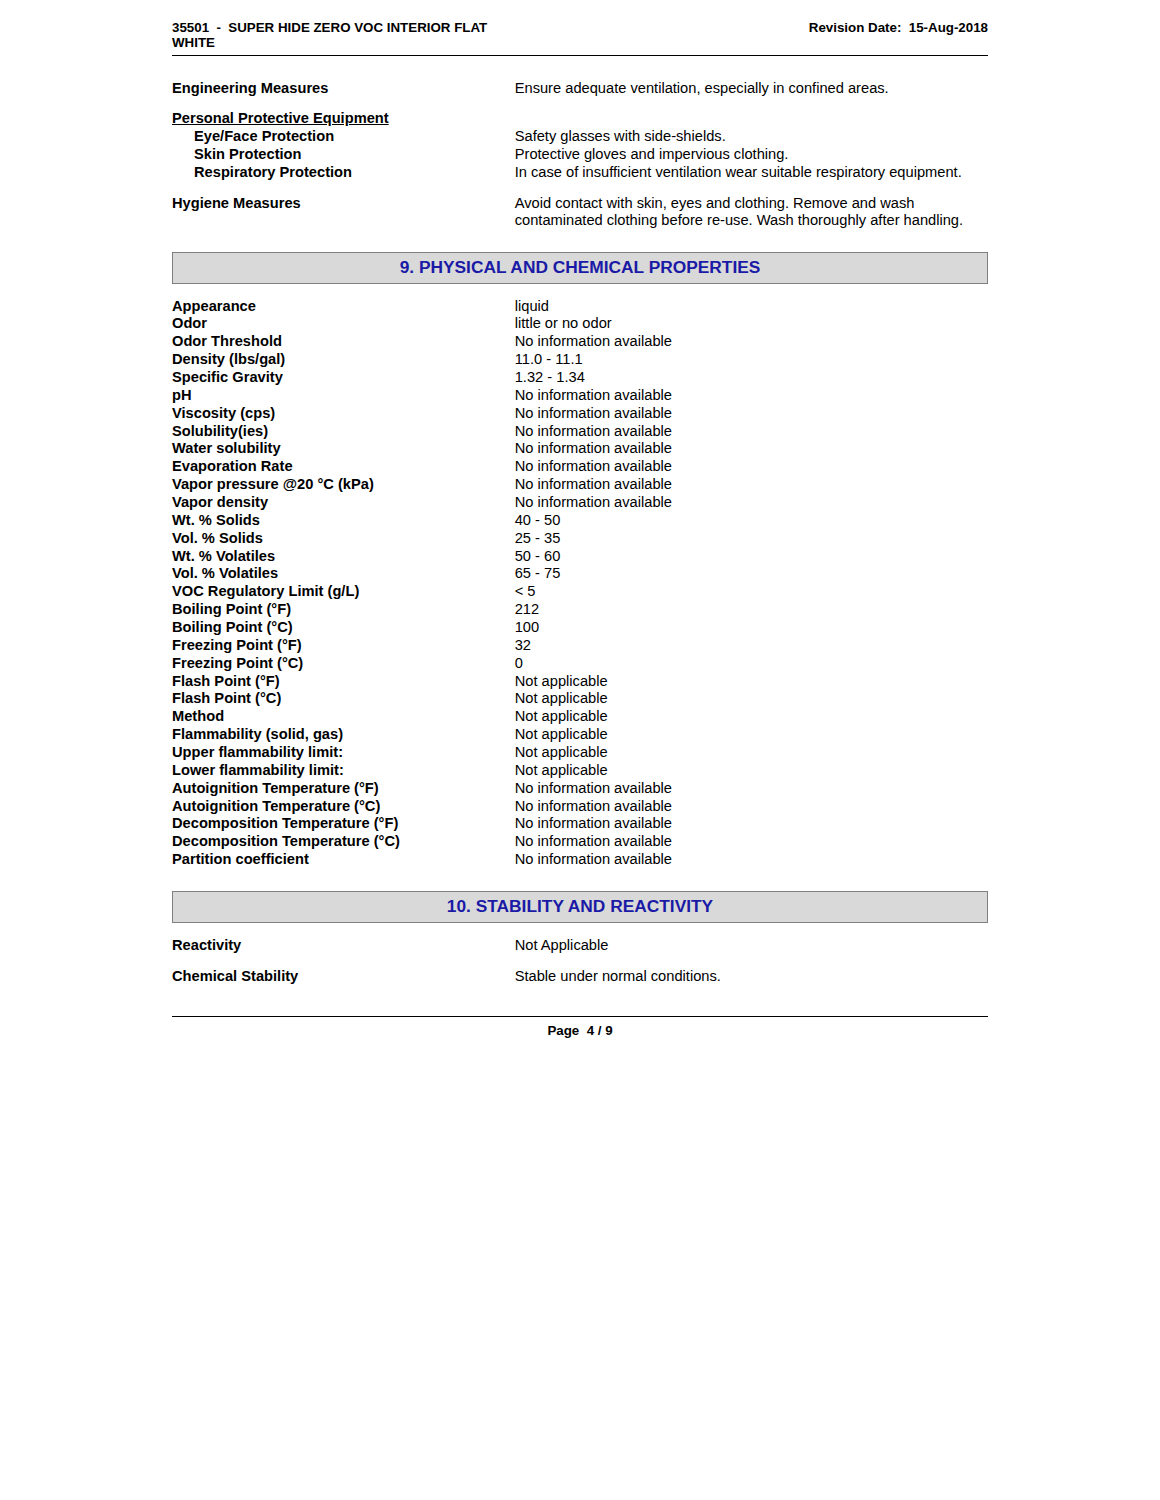35501 - SUPER HIDE ZERO VOC INTERIOR FLAT
WHITE
Revision Date: 15-Aug-2018
| Engineering Measures | Ensure adequate ventilation, especially in confined areas. |
| Personal Protective Equipment | |
| Eye/Face Protection | Safety glasses with side-shields. |
| Skin Protection | Protective gloves and impervious clothing. |
| Respiratory Protection | In case of insufficient ventilation wear suitable respiratory equipment. |
| Hygiene Measures | Avoid contact with skin, eyes and clothing. Remove and wash contaminated clothing before re-use. Wash thoroughly after handling. |
9. PHYSICAL AND CHEMICAL PROPERTIES
| Appearance | liquid |
| Odor | little or no odor |
| Odor Threshold | No information available |
| Density (lbs/gal) | 11.0 - 11.1 |
| Specific Gravity | 1.32 - 1.34 |
| pH | No information available |
| Viscosity (cps) | No information available |
| Solubility(ies) | No information available |
| Water solubility | No information available |
| Evaporation Rate | No information available |
| Vapor pressure @20 °C (kPa) | No information available |
| Vapor density | No information available |
| Wt. % Solids | 40 - 50 |
| Vol. % Solids | 25 - 35 |
| Wt. % Volatiles | 50 - 60 |
| Vol. % Volatiles | 65 - 75 |
| VOC Regulatory Limit (g/L) | < 5 |
| Boiling Point (°F) | 212 |
| Boiling Point (°C) | 100 |
| Freezing Point (°F) | 32 |
| Freezing Point (°C) | 0 |
| Flash Point (°F) | Not applicable |
| Flash Point (°C) | Not applicable |
| Method | Not applicable |
| Flammability (solid, gas) | Not applicable |
| Upper flammability limit: | Not applicable |
| Lower flammability limit: | Not applicable |
| Autoignition Temperature (°F) | No information available |
| Autoignition Temperature (°C) | No information available |
| Decomposition Temperature (°F) | No information available |
| Decomposition Temperature (°C) | No information available |
| Partition coefficient | No information available |
10. STABILITY AND REACTIVITY
| Reactivity | Not Applicable |
| Chemical Stability | Stable under normal conditions. |
Page 4 / 9